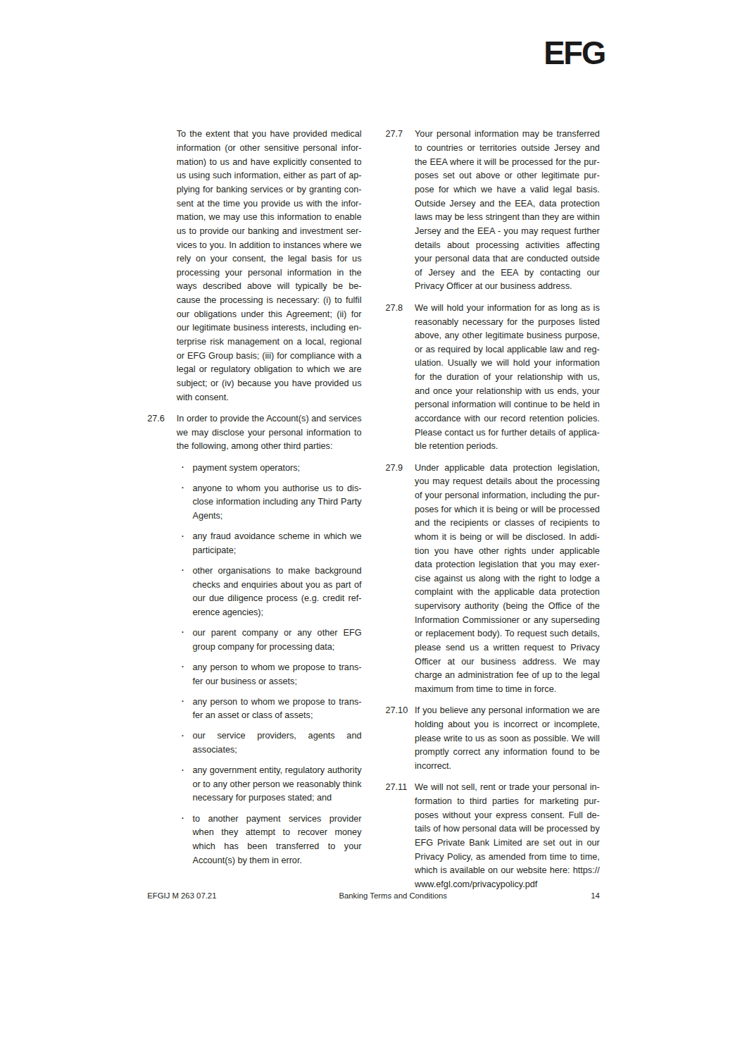EFG
To the extent that you have provided medical information (or other sensitive personal information) to us and have explicitly consented to us using such information, either as part of applying for banking services or by granting consent at the time you provide us with the information, we may use this information to enable us to provide our banking and investment services to you. In addition to instances where we rely on your consent, the legal basis for us processing your personal information in the ways described above will typically be because the processing is necessary: (i) to fulfil our obligations under this Agreement; (ii) for our legitimate business interests, including enterprise risk management on a local, regional or EFG Group basis; (iii) for compliance with a legal or regulatory obligation to which we are subject; or (iv) because you have provided us with consent.
27.6
In order to provide the Account(s) and services we may disclose your personal information to the following, among other third parties:
payment system operators;
anyone to whom you authorise us to disclose information including any Third Party Agents;
any fraud avoidance scheme in which we participate;
other organisations to make background checks and enquiries about you as part of our due diligence process (e.g. credit reference agencies);
our parent company or any other EFG group company for processing data;
any person to whom we propose to transfer our business or assets;
any person to whom we propose to transfer an asset or class of assets;
our service providers, agents and associates;
any government entity, regulatory authority or to any other person we reasonably think necessary for purposes stated; and
to another payment services provider when they attempt to recover money which has been transferred to your Account(s) by them in error.
27.7
Your personal information may be transferred to countries or territories outside Jersey and the EEA where it will be processed for the purposes set out above or other legitimate purpose for which we have a valid legal basis. Outside Jersey and the EEA, data protection laws may be less stringent than they are within Jersey and the EEA - you may request further details about processing activities affecting your personal data that are conducted outside of Jersey and the EEA by contacting our Privacy Officer at our business address.
27.8
We will hold your information for as long as is reasonably necessary for the purposes listed above, any other legitimate business purpose, or as required by local applicable law and regulation. Usually we will hold your information for the duration of your relationship with us, and once your relationship with us ends, your personal information will continue to be held in accordance with our record retention policies. Please contact us for further details of applicable retention periods.
27.9
Under applicable data protection legislation, you may request details about the processing of your personal information, including the purposes for which it is being or will be processed and the recipients or classes of recipients to whom it is being or will be disclosed. In addition you have other rights under applicable data protection legislation that you may exercise against us along with the right to lodge a complaint with the applicable data protection supervisory authority (being the Office of the Information Commissioner or any superseding or replacement body). To request such details, please send us a written request to Privacy Officer at our business address. We may charge an administration fee of up to the legal maximum from time to time in force.
27.10
If you believe any personal information we are holding about you is incorrect or incomplete, please write to us as soon as possible. We will promptly correct any information found to be incorrect.
27.11
We will not sell, rent or trade your personal information to third parties for marketing purposes without your express consent. Full details of how personal data will be processed by EFG Private Bank Limited are set out in our Privacy Policy, as amended from time to time, which is available on our website here: https:// www.efgl.com/privacypolicy.pdf
EFGIJ M 263 07.21 Banking Terms and Conditions 14